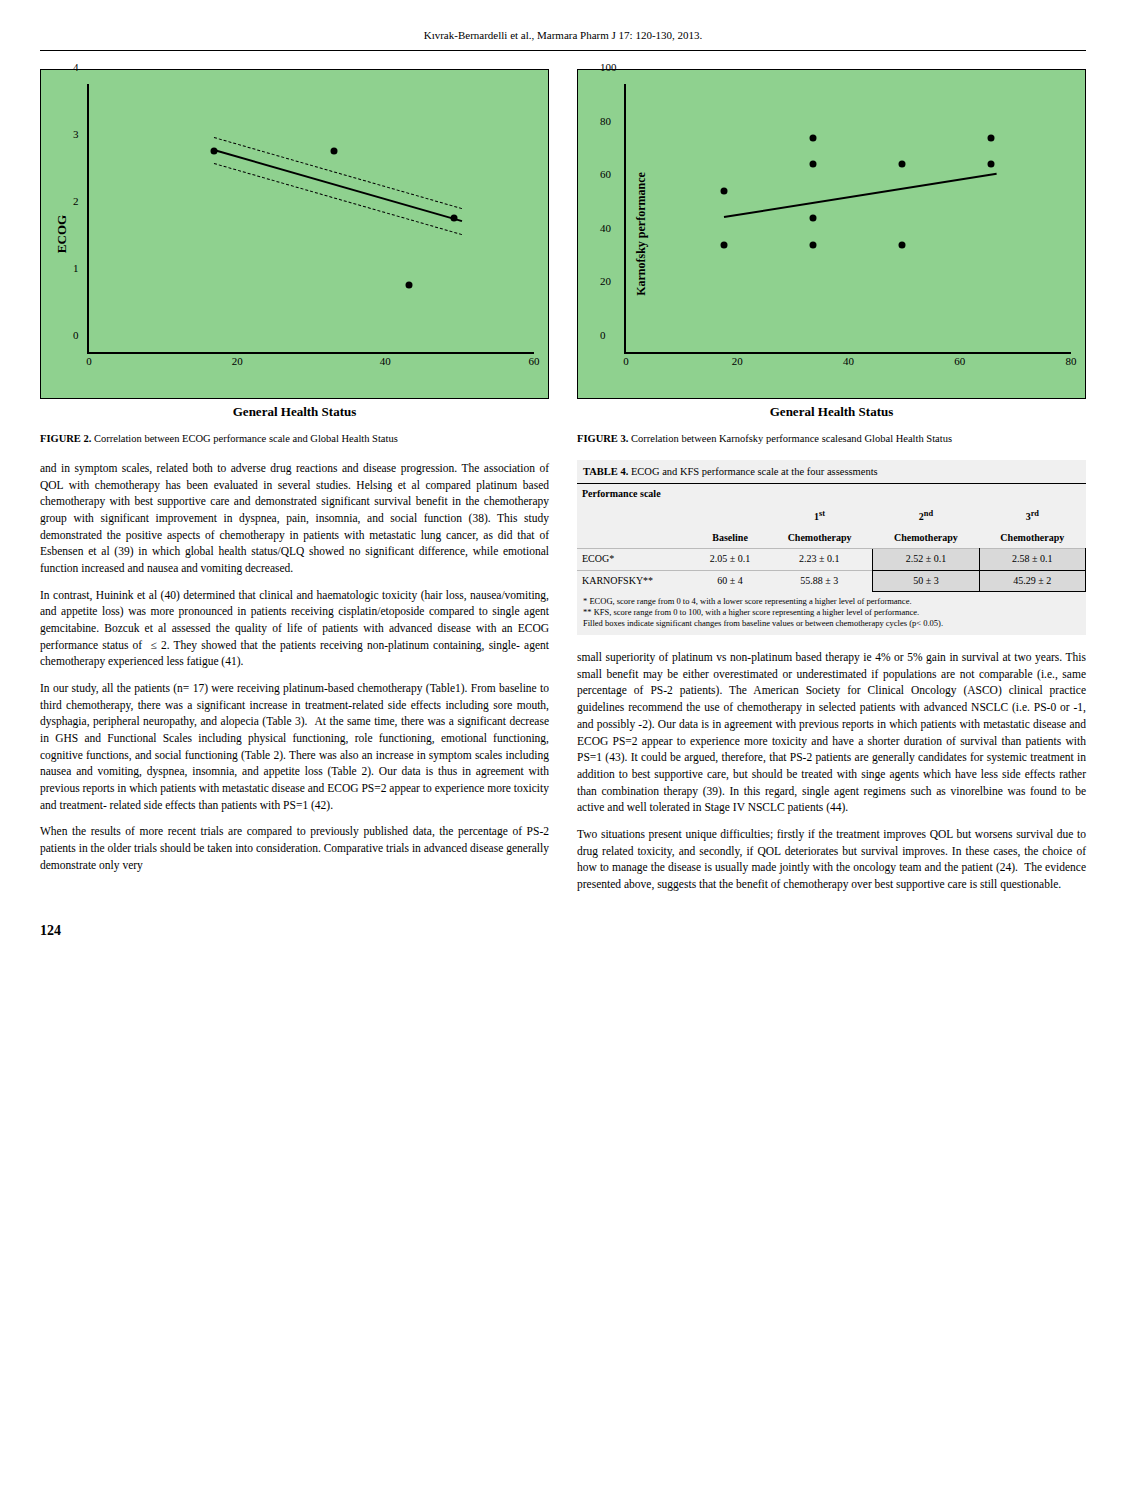Kıvrak-Bernardelli et al., Marmara Pharm J 17: 120-130, 2013.
ECOG
0 1 2 3 4 0 20 40 60
General Health Status
FIGURE 2. Correlation between ECOG performance scale and Global Health Status
Karnofsky performance
0 20 40 60 80 100 0 20 40 60 80
General Health Status
FIGURE 3. Correlation between Karnofsky performance scalesand Global Health Status
and in symptom scales, related both to adverse drug reactions and disease progression. The association of QOL with chemotherapy has been evaluated in several studies. Helsing et al compared platinum based chemotherapy with best supportive care and demonstrated significant survival benefit in the chemotherapy group with significant improvement in dyspnea, pain, insomnia, and social function (38). This study demonstrated the positive aspects of chemotherapy in patients with metastatic lung cancer, as did that of Esbensen et al (39) in which global health status/QLQ showed no significant difference, while emotional function increased and nausea and vomiting decreased.
In contrast, Huinink et al (40) determined that clinical and haematologic toxicity (hair loss, nausea/vomiting, and appetite loss) was more pronounced in patients receiving cisplatin/etoposide compared to single agent gemcitabine. Bozcuk et al assessed the quality of life of patients with advanced disease with an ECOG performance status of ≤ 2. They showed that the patients receiving non-platinum containing, single- agent chemotherapy experienced less fatigue (41).
In our study, all the patients (n= 17) were receiving platinum-based chemotherapy (Table1). From baseline to third chemotherapy, there was a significant increase in treatment-related side effects including sore mouth, dysphagia, peripheral neuropathy, and alopecia (Table 3). At the same time, there was a significant decrease in GHS and Functional Scales including physical functioning, role functioning, emotional functioning, cognitive functions, and social functioning (Table 2). There was also an increase in symptom scales including nausea and vomiting, dyspnea, insomnia, and appetite loss (Table 2). Our data is thus in agreement with previous reports in which patients with metastatic disease and ECOG PS=2 appear to experience more toxicity and treatment- related side effects than patients with PS=1 (42).
When the results of more recent trials are compared to previously published data, the percentage of PS-2 patients in the older trials should be taken into consideration. Comparative trials in advanced disease generally demonstrate only very
TABLE 4. ECOG and KFS performance scale at the four assessments
| Performance scale |
| --- |
| | | 1 st | 2 nd | 3 rd |
| | Baseline | Chemotherapy | Chemotherapy | Chemotherapy |
| ECOG* | 2.05 ± 0.1 | 2.23 ± 0.1 | 2.52 ± 0.1 | 2.58 ± 0.1 |
| KARNOFSKY** | 60 ± 4 | 55.88 ± 3 | 50 ± 3 | 45.29 ± 2 |
* ECOG, score range from 0 to 4, with a lower score representing a higher level of performance.
** KFS, score range from 0 to 100, with a higher score representing a higher level of performance.
Filled boxes indicate significant changes from baseline values or between chemotherapy cycles (p< 0.05).
small superiority of platinum vs non-platinum based therapy ie 4% or 5% gain in survival at two years. This small benefit may be either overestimated or underestimated if populations are not comparable (i.e., same percentage of PS-2 patients). The American Society for Clinical Oncology (ASCO) clinical practice guidelines recommend the use of chemotherapy in selected patients with advanced NSCLC (i.e. PS-0 or -1, and possibly -2). Our data is in agreement with previous reports in which patients with metastatic disease and ECOG PS=2 appear to experience more toxicity and have a shorter duration of survival than patients with PS=1 (43). It could be argued, therefore, that PS-2 patients are generally candidates for systemic treatment in addition to best supportive care, but should be treated with singe agents which have less side effects rather than combination therapy (39). In this regard, single agent regimens such as vinorelbine was found to be active and well tolerated in Stage IV NSCLC patients (44).
Two situations present unique difficulties; firstly if the treatment improves QOL but worsens survival due to drug related toxicity, and secondly, if QOL deteriorates but survival improves. In these cases, the choice of how to manage the disease is usually made jointly with the oncology team and the patient (24). The evidence presented above, suggests that the benefit of chemotherapy over best supportive care is still questionable.
124